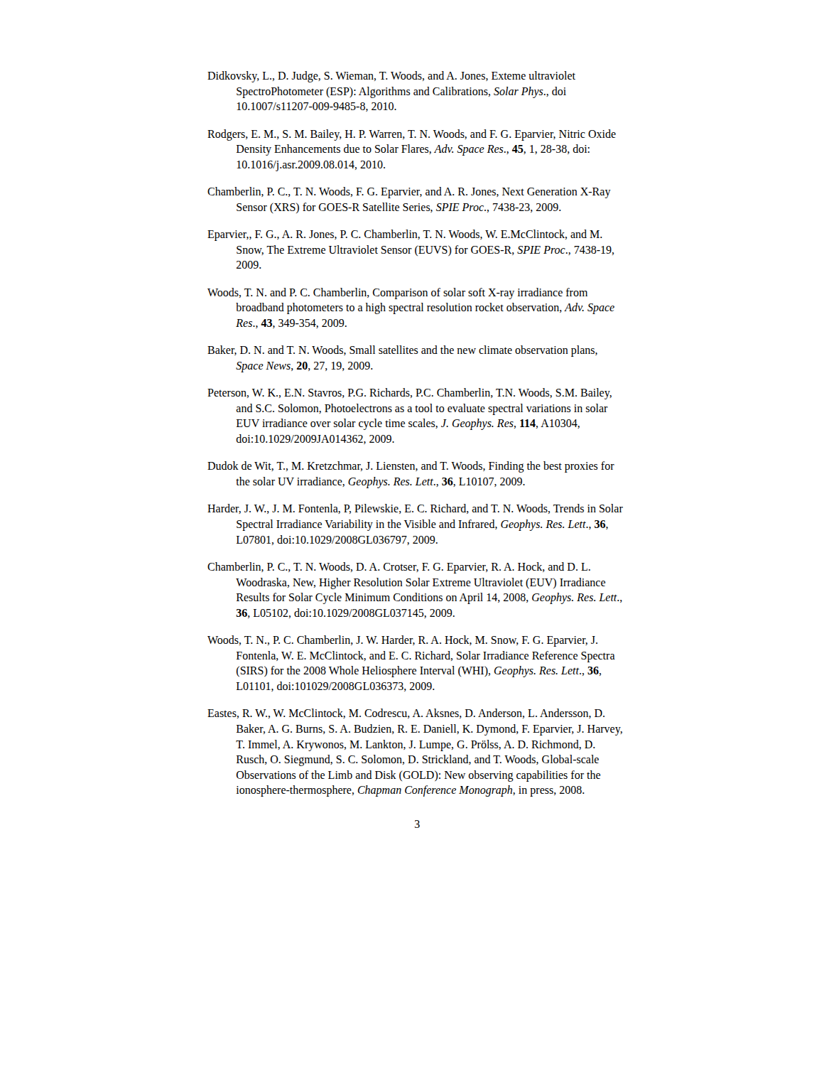Didkovsky, L., D. Judge, S. Wieman, T. Woods, and A. Jones, Exteme ultraviolet SpectroPhotometer (ESP): Algorithms and Calibrations, Solar Phys., doi 10.1007/s11207-009-9485-8, 2010.
Rodgers, E. M., S. M. Bailey, H. P. Warren, T. N. Woods, and F. G. Eparvier, Nitric Oxide Density Enhancements due to Solar Flares, Adv. Space Res., 45, 1, 28-38, doi: 10.1016/j.asr.2009.08.014, 2010.
Chamberlin, P. C., T. N. Woods, F. G. Eparvier, and A. R. Jones, Next Generation X-Ray Sensor (XRS) for GOES-R Satellite Series, SPIE Proc., 7438-23, 2009.
Eparvier,, F. G., A. R. Jones, P. C. Chamberlin, T. N. Woods, W. E.McClintock, and M. Snow, The Extreme Ultraviolet Sensor (EUVS) for GOES-R, SPIE Proc., 7438-19, 2009.
Woods, T. N. and P. C. Chamberlin, Comparison of solar soft X-ray irradiance from broadband photometers to a high spectral resolution rocket observation, Adv. Space Res., 43, 349-354, 2009.
Baker, D. N. and T. N. Woods, Small satellites and the new climate observation plans, Space News, 20, 27, 19, 2009.
Peterson, W. K., E.N. Stavros, P.G. Richards, P.C. Chamberlin, T.N. Woods, S.M. Bailey, and S.C. Solomon, Photoelectrons as a tool to evaluate spectral variations in solar EUV irradiance over solar cycle time scales, J. Geophys. Res, 114, A10304, doi:10.1029/2009JA014362, 2009.
Dudok de Wit, T., M. Kretzchmar, J. Liensten, and T. Woods, Finding the best proxies for the solar UV irradiance, Geophys. Res. Lett., 36, L10107, 2009.
Harder, J. W., J. M. Fontenla, P, Pilewskie, E. C. Richard, and T. N. Woods, Trends in Solar Spectral Irradiance Variability in the Visible and Infrared, Geophys. Res. Lett., 36, L07801, doi:10.1029/2008GL036797, 2009.
Chamberlin, P. C., T. N. Woods, D. A. Crotser, F. G. Eparvier, R. A. Hock, and D. L. Woodraska, New, Higher Resolution Solar Extreme Ultraviolet (EUV) Irradiance Results for Solar Cycle Minimum Conditions on April 14, 2008, Geophys. Res. Lett., 36, L05102, doi:10.1029/2008GL037145, 2009.
Woods, T. N., P. C. Chamberlin, J. W. Harder, R. A. Hock, M. Snow, F. G. Eparvier, J. Fontenla, W. E. McClintock, and E. C. Richard, Solar Irradiance Reference Spectra (SIRS) for the 2008 Whole Heliosphere Interval (WHI), Geophys. Res. Lett., 36, L01101, doi:101029/2008GL036373, 2009.
Eastes, R. W., W. McClintock, M. Codrescu, A. Aksnes, D. Anderson, L. Andersson, D. Baker, A. G. Burns, S. A. Budzien, R. E. Daniell, K. Dymond, F. Eparvier, J. Harvey, T. Immel, A. Krywonos, M. Lankton, J. Lumpe, G. Prölss, A. D. Richmond, D. Rusch, O. Siegmund, S. C. Solomon, D. Strickland, and T. Woods, Global-scale Observations of the Limb and Disk (GOLD): New observing capabilities for the ionosphere-thermosphere, Chapman Conference Monograph, in press, 2008.
3